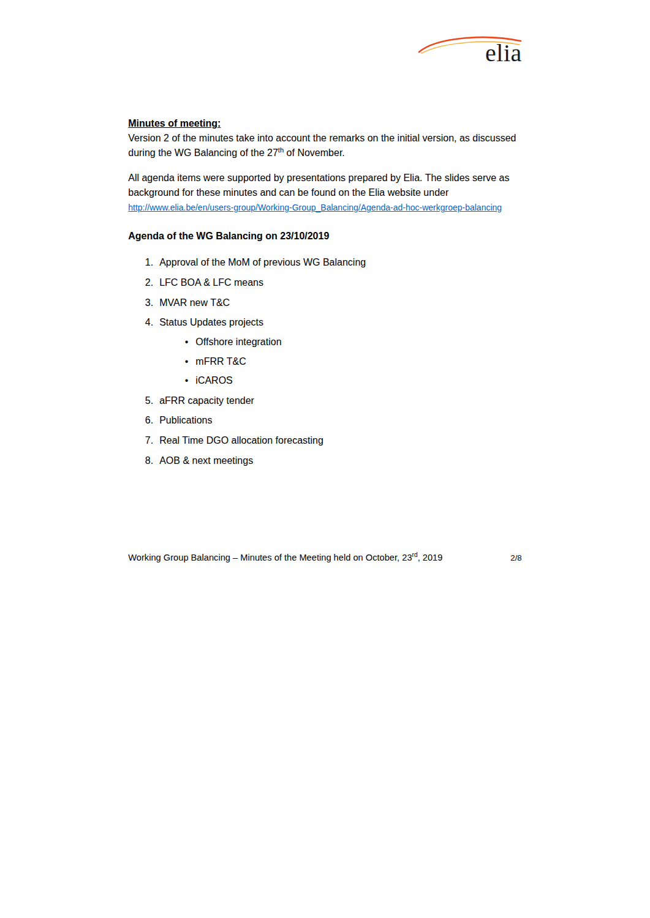elia
Minutes of meeting:
Version 2 of the minutes take into account the remarks on the initial version, as discussed during the WG Balancing of the 27th of November.
All agenda items were supported by presentations prepared by Elia. The slides serve as background for these minutes and can be found on the Elia website under
http://www.elia.be/en/users-group/Working-Group_Balancing/Agenda-ad-hoc-werkgroep-balancing
Agenda of the WG Balancing on 23/10/2019
Approval of the MoM of previous WG Balancing
LFC BOA & LFC means
MVAR new T&C
Status Updates projects
Offshore integration
mFRR T&C
iCAROS
aFRR capacity tender
Publications
Real Time DGO allocation forecasting
AOB & next meetings
Working Group Balancing – Minutes of the Meeting held on October, 23rd, 2019 2/8